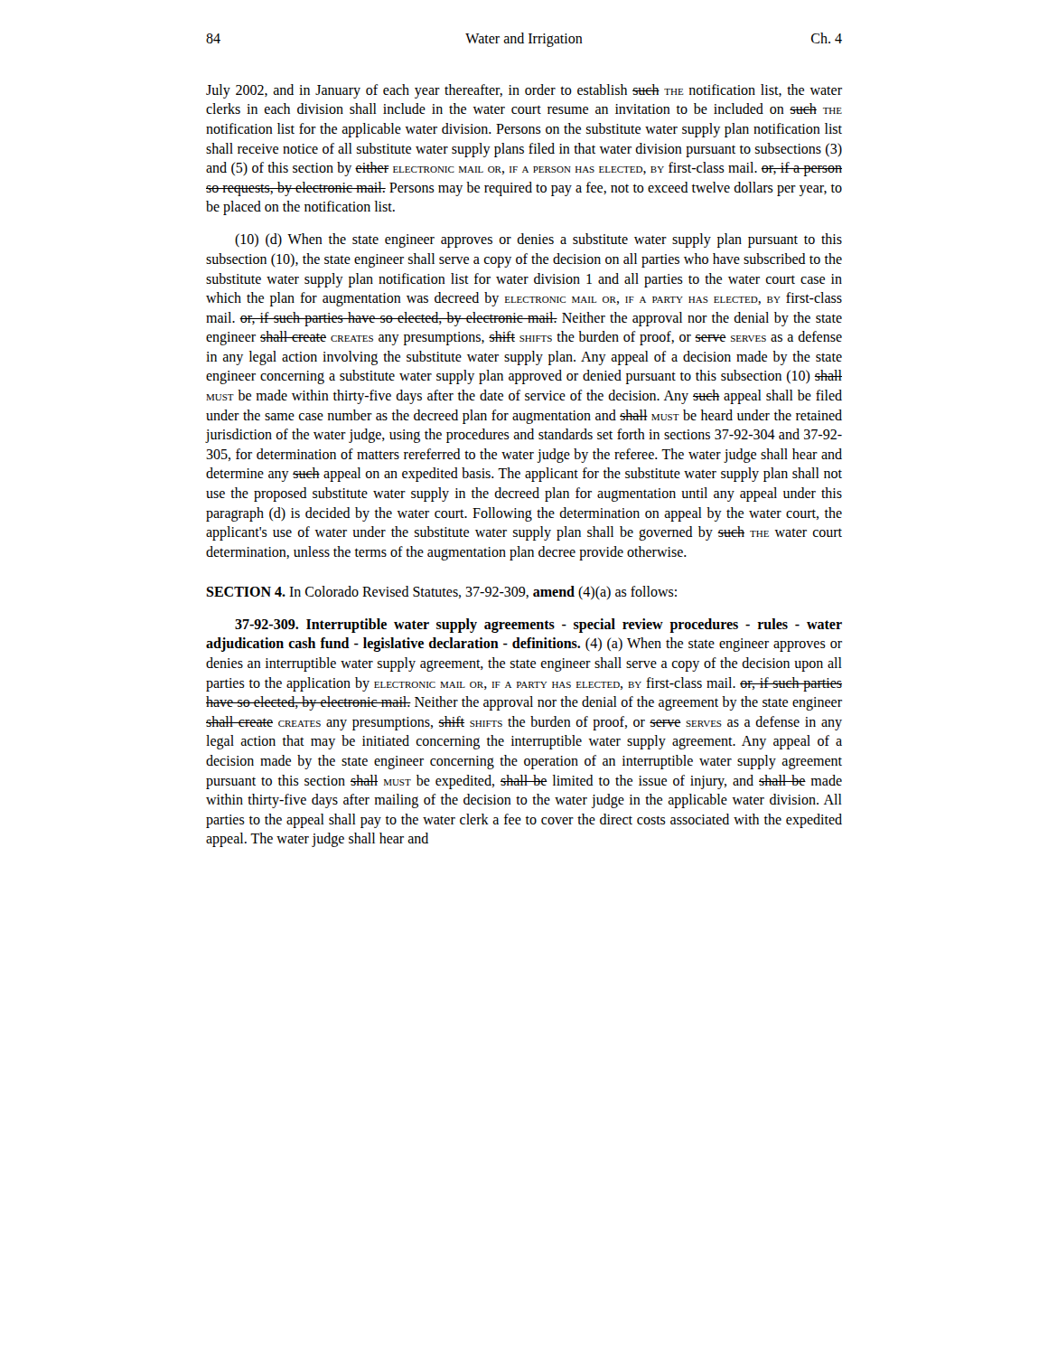84
Water and Irrigation
Ch. 4
July 2002, and in January of each year thereafter, in order to establish such the notification list, the water clerks in each division shall include in the water court resume an invitation to be included on such the notification list for the applicable water division. Persons on the substitute water supply plan notification list shall receive notice of all substitute water supply plans filed in that water division pursuant to subsections (3) and (5) of this section by either electronic mail or, if a person has elected, by first-class mail. or, if a person so requests, by electronic mail. Persons may be required to pay a fee, not to exceed twelve dollars per year, to be placed on the notification list.
(10) (d) When the state engineer approves or denies a substitute water supply plan pursuant to this subsection (10), the state engineer shall serve a copy of the decision on all parties who have subscribed to the substitute water supply plan notification list for water division 1 and all parties to the water court case in which the plan for augmentation was decreed by electronic mail or, if a party has elected, by first-class mail. or, if such parties have so elected, by electronic mail. Neither the approval nor the denial by the state engineer shall create creates any presumptions, shift shifts the burden of proof, or serve serves as a defense in any legal action involving the substitute water supply plan. Any appeal of a decision made by the state engineer concerning a substitute water supply plan approved or denied pursuant to this subsection (10) shall must be made within thirty-five days after the date of service of the decision. Any such appeal shall be filed under the same case number as the decreed plan for augmentation and shall must be heard under the retained jurisdiction of the water judge, using the procedures and standards set forth in sections 37-92-304 and 37-92-305, for determination of matters rereferred to the water judge by the referee. The water judge shall hear and determine any such appeal on an expedited basis. The applicant for the substitute water supply plan shall not use the proposed substitute water supply in the decreed plan for augmentation until any appeal under this paragraph (d) is decided by the water court. Following the determination on appeal by the water court, the applicant's use of water under the substitute water supply plan shall be governed by such the water court determination, unless the terms of the augmentation plan decree provide otherwise.
SECTION 4. In Colorado Revised Statutes, 37-92-309, amend (4)(a) as follows:
37-92-309. Interruptible water supply agreements - special review procedures - rules - water adjudication cash fund - legislative declaration - definitions. (4) (a) When the state engineer approves or denies an interruptible water supply agreement, the state engineer shall serve a copy of the decision upon all parties to the application by electronic mail or, if a party has elected, by first-class mail. or, if such parties have so elected, by electronic mail. Neither the approval nor the denial of the agreement by the state engineer shall create creates any presumptions, shift shifts the burden of proof, or serve serves as a defense in any legal action that may be initiated concerning the interruptible water supply agreement. Any appeal of a decision made by the state engineer concerning the operation of an interruptible water supply agreement pursuant to this section shall must be expedited, shall be limited to the issue of injury, and shall be made within thirty-five days after mailing of the decision to the water judge in the applicable water division. All parties to the appeal shall pay to the water clerk a fee to cover the direct costs associated with the expedited appeal. The water judge shall hear and